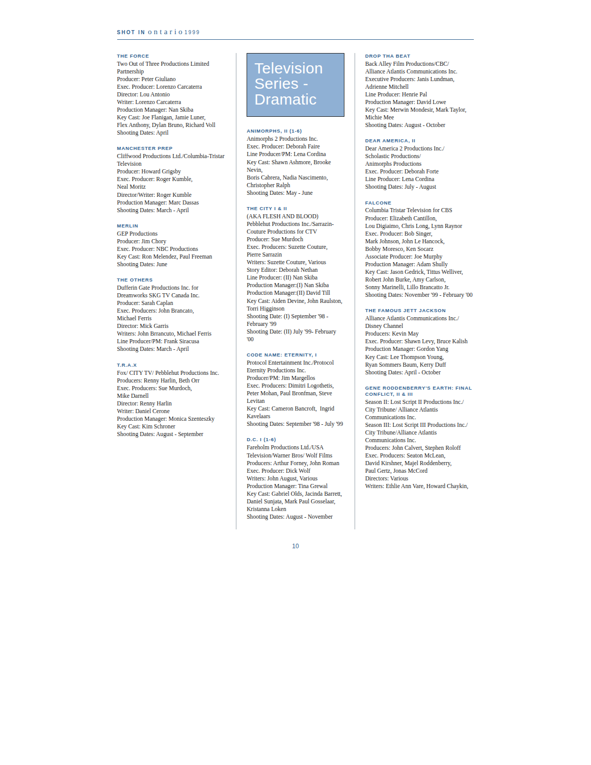SHOT IN ontario 1999
THE FORCE
Two Out of Three Productions Limited Partnership
Producer: Peter Giuliano
Exec. Producer: Lorenzo Carcaterra
Director: Lou Antonio
Writer: Lorenzo Carcaterra
Production Manager: Nan Skiba
Key Cast: Joe Flanigan, Jamie Luner,
Flex Anthony, Dylan Bruno, Richard Voll
Shooting Dates: April
MANCHESTER PREP
Cliffwood Productions Ltd./Columbia-Tristar Television
Producer: Howard Grigsby
Exec. Producer: Roger Kumble,
Neal Moritz
Director/Writer: Roger Kumble
Production Manager: Marc Dassas
Shooting Dates: March - April
MERLIN
GEP Productions
Producer: Jim Chory
Exec. Producer: NBC Productions
Key Cast: Ron Melendez, Paul Freeman
Shooting Dates: June
THE OTHERS
Dufferin Gate Productions Inc. for Dreamworks SKG TV Canada Inc.
Producer: Sarah Caplan
Exec. Producers: John Brancato,
Michael Ferris
Director: Mick Garris
Writers: John Brrancuto, Michael Ferris
Line Producer/PM: Frank Siracusa
Shooting Dates: March - April
T.R.A.X
Fox/ CITY TV/ Pebblehut Productions Inc.
Producers: Renny Harlin, Beth Orr
Exec. Producers: Sue Murdoch,
Mike Darnell
Director: Renny Harlin
Writer: Daniel Cerone
Production Manager: Monica Szenteszky
Key Cast: Kim Schroner
Shooting Dates: August - September
Television
Series -
Dramatic
ANIMORPHS, II (1-6)
Animorphs 2 Productions Inc.
Exec. Producer: Deborah Faire
Line Producer/PM: Lena Cordina
Key Cast: Shawn Ashmore, Brooke Nevin,
Boris Cabrera, Nadia Nascimento,
Christopher Ralph
Shooting Dates: May - June
THE CITY I & II
(AKA FLESH AND BLOOD)
Pebblehut Productions Inc./Sarrazin-Couture Productions for CTV
Producer: Sue Murdoch
Exec. Producers: Suzette Couture,
Pierre Sarrazin
Writers: Suzette Couture, Various
Story Editor: Deborah Nethan
Line Producer: (II) Nan Skiba
Production Manager:(I) Nan Skiba
Production Manager:(II) David Till
Key Cast: Aiden Devine, John Raulston,
Torri Higginson
Shooting Date: (I) September '98 - February '99
Shooting Date: (II) July '99- February '00
CODE NAME: ETERNITY, I
Protocol Entertainment Inc./Protocol Eternity Productions Inc.
Producer/PM: Jim Margellos
Exec. Producers: Dimitri Logothetis,
Peter Mohan, Paul Bronfman, Steve Levitan
Key Cast: Cameron Bancroft, Ingrid Kavelaars
Shooting Dates: September '98 - July '99
D.C. I (1-6)
Fareholm Productions Ltd./USA Television/Warner Bros/ Wolf Films
Producers: Arthur Forney, John Roman
Exec. Producer: Dick Wolf
Writers: John August, Various
Production Manager: Tina Grewal
Key Cast: Gabriel Olds, Jacinda Barrett,
Daniel Sunjata, Mark Paul Gosselaar,
Kristanna Loken
Shooting Dates: August - November
DROP THA BEAT
Back Alley Film Productions/CBC/
Alliance Atlantis Communications Inc.
Executive Producers: Janis Lundman,
Adrienne Mitchell
Line Producer: Henrie Pal
Production Manager: David Lowe
Key Cast: Merwin Mondesir, Mark Taylor,
Michie Mee
Shooting Dates: August - October
DEAR AMERICA, II
Dear America 2 Productions Inc./
Scholastic Productions/
Animorphs Productions
Exec. Producer: Deborah Forte
Line Producer: Lena Cordina
Shooting Dates: July - August
FALCONE
Columbia Tristar Television for CBS
Producer: Elizabeth Cantillon,
Lou Digiaimo, Chris Long, Lynn Raynor
Exec. Producer: Bob Singer,
Mark Johnson, John Le Hancock,
Bobby Moresco, Ken Socarz
Associate Producer: Joe Murphy
Production Manager: Adam Shully
Key Cast: Jason Gedrick, Tittus Welliver,
Robert John Burke, Amy Carlson,
Sonny Marinelli, Lillo Brancatto Jr.
Shooting Dates: November '99 - February '00
THE FAMOUS JETT JACKSON
Alliance Atlantis Communications Inc./
Disney Channel
Producers: Kevin May
Exec. Producer: Shawn Levy, Bruce Kalish
Production Manager: Gordon Yang
Key Cast: Lee Thompson Young,
Ryan Sommers Baum, Kerry Duff
Shooting Dates: April - October
GENE RODDENBERRY'S EARTH: FINAL CONFLICT, II & III
Season II: Lost Script II Productions Inc./
City Tribune/ Alliance Atlantis
Communications Inc.
Season III: Lost Script III Productions Inc./
City Tribune/Alliance Atlantis
Communications Inc.
Producers: John Calvert, Stephen Roloff
Exec. Producers: Seaton McLean,
David Kirshner, Majel Roddenberry,
Paul Gertz, Jonas McCord
Directors: Various
Writers: Ethlie Ann Vare, Howard Chaykin,
10